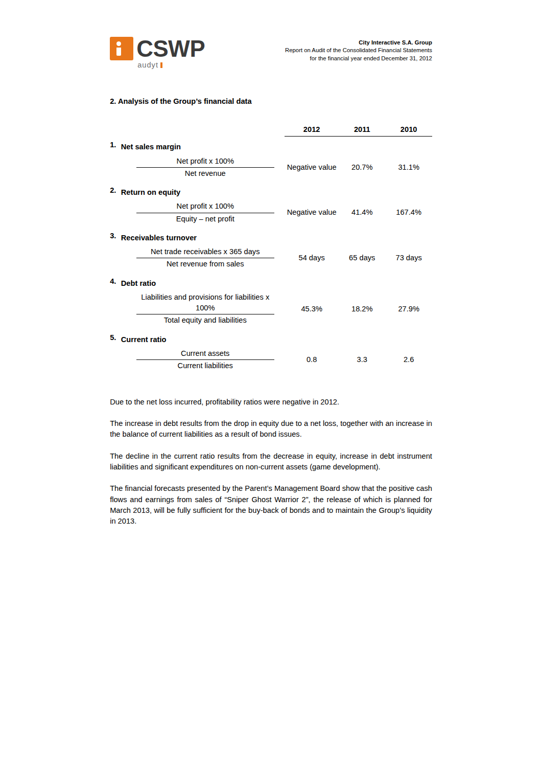CSWP audyt
City Interactive S.A. Group
Report on Audit of the Consolidated Financial Statements
for the financial year ended December 31, 2012
2. Analysis of the Group’s financial data
| | | 2012 | 2011 | 2010 |
| 1. | Net sales margin | | | |
| | Net profit x 100% Net revenue | Negative value | 20.7% | 31.1% |
| 2. | Return on equity | | | |
| | Net profit x 100% Equity – net profit | Negative value | 41.4% | 167.4% |
| 3. | Receivables turnover | | | |
| | Net trade receivables x 365 days Net revenue from sales | 54 days | 65 days | 73 days |
| 4. | Debt ratio | | | |
| | Liabilities and provisions for liabilities x 100% Total equity and liabilities | 45.3% | 18.2% | 27.9% |
| 5. | Current ratio | | | |
| | Current assets Current liabilities | 0.8 | 3.3 | 2.6 |
Due to the net loss incurred, profitability ratios were negative in 2012.
The increase in debt results from the drop in equity due to a net loss, together with an increase in the balance of current liabilities as a result of bond issues.
The decline in the current ratio results from the decrease in equity, increase in debt instrument liabilities and significant expenditures on non-current assets (game development).
The financial forecasts presented by the Parent’s Management Board show that the positive cash flows and earnings from sales of “Sniper Ghost Warrior 2”, the release of which is planned for March 2013, will be fully sufficient for the buy-back of bonds and to maintain the Group’s liquidity in 2013.